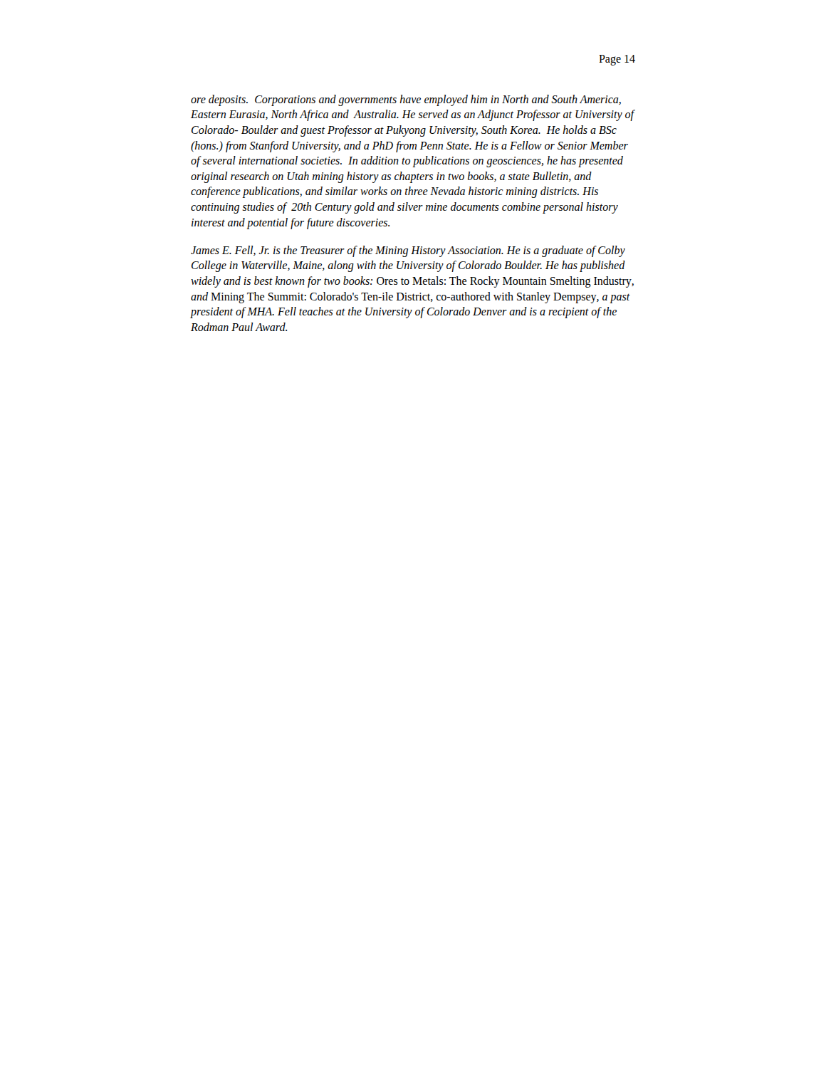Page 14
ore deposits. Corporations and governments have employed him in North and South America, Eastern Eurasia, North Africa and Australia. He served as an Adjunct Professor at University of Colorado- Boulder and guest Professor at Pukyong University, South Korea. He holds a BSc (hons.) from Stanford University, and a PhD from Penn State. He is a Fellow or Senior Member of several international societies. In addition to publications on geosciences, he has presented original research on Utah mining history as chapters in two books, a state Bulletin, and conference publications, and similar works on three Nevada historic mining districts. His continuing studies of 20th Century gold and silver mine documents combine personal history interest and potential for future discoveries.
James E. Fell, Jr. is the Treasurer of the Mining History Association. He is a graduate of Colby College in Waterville, Maine, along with the University of Colorado Boulder. He has published widely and is best known for two books: Ores to Metals: The Rocky Mountain Smelting Industry, and Mining The Summit: Colorado's Ten-ile District, co-authored with Stanley Dempsey, a past president of MHA. Fell teaches at the University of Colorado Denver and is a recipient of the Rodman Paul Award.